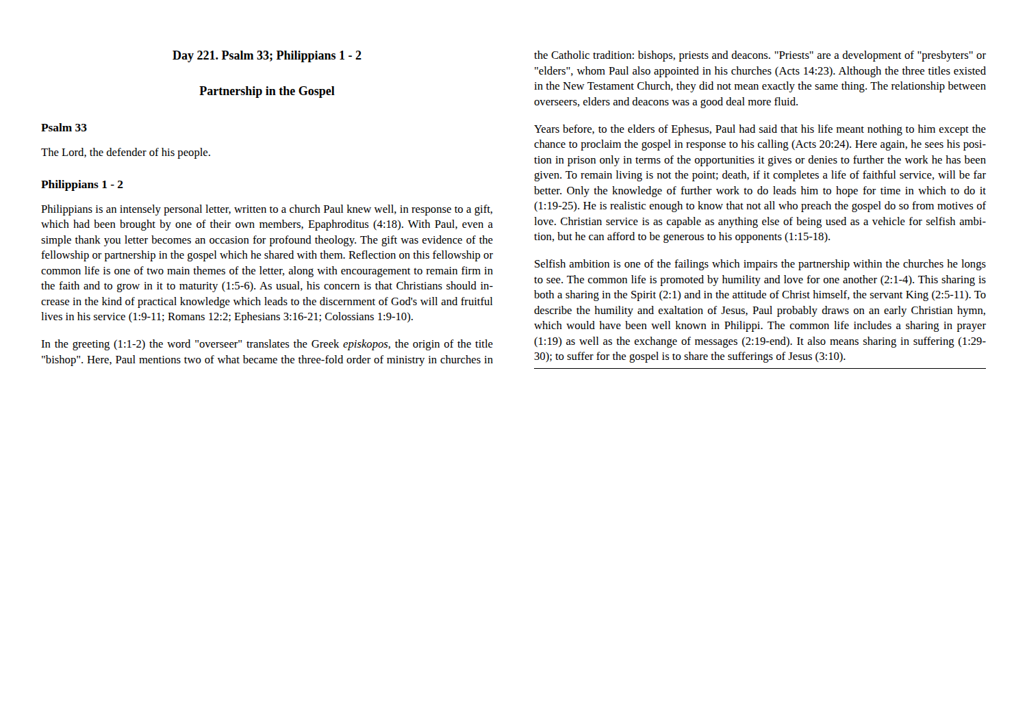Day 221. Psalm 33; Philippians 1 - 2
Partnership in the Gospel
Psalm 33
The Lord, the defender of his people.
Philippians 1 - 2
Philippians is an intensely personal letter, written to a church Paul knew well, in response to a gift, which had been brought by one of their own members, Epaphroditus (4:18). With Paul, even a simple thank you letter becomes an occasion for profound theology. The gift was evidence of the fellowship or partnership in the gospel which he shared with them. Reflection on this fellowship or common life is one of two main themes of the letter, along with encouragement to remain firm in the faith and to grow in it to maturity (1:5-6). As usual, his concern is that Christians should increase in the kind of practical knowledge which leads to the discernment of God's will and fruitful lives in his service (1:9-11; Romans 12:2; Ephesians 3:16-21; Colossians 1:9-10).
In the greeting (1:1-2) the word "overseer" translates the Greek episkopos, the origin of the title "bishop". Here, Paul mentions two of what became the three-fold order of ministry in churches in the Catholic tradition: bishops, priests and deacons. "Priests" are a development of "presbyters" or "elders", whom Paul also appointed in his churches (Acts 14:23). Although the three titles existed in the New Testament Church, they did not mean exactly the same thing. The relationship between overseers, elders and deacons was a good deal more fluid.
Years before, to the elders of Ephesus, Paul had said that his life meant nothing to him except the chance to proclaim the gospel in response to his calling (Acts 20:24). Here again, he sees his position in prison only in terms of the opportunities it gives or denies to further the work he has been given. To remain living is not the point; death, if it completes a life of faithful service, will be far better. Only the knowledge of further work to do leads him to hope for time in which to do it (1:19-25). He is realistic enough to know that not all who preach the gospel do so from motives of love. Christian service is as capable as anything else of being used as a vehicle for selfish ambition, but he can afford to be generous to his opponents (1:15-18).
Selfish ambition is one of the failings which impairs the partnership within the churches he longs to see. The common life is promoted by humility and love for one another (2:1-4). This sharing is both a sharing in the Spirit (2:1) and in the attitude of Christ himself, the servant King (2:5-11). To describe the humility and exaltation of Jesus, Paul probably draws on an early Christian hymn, which would have been well known in Philippi. The common life includes a sharing in prayer (1:19) as well as the exchange of messages (2:19-end). It also means sharing in suffering (1:29-30); to suffer for the gospel is to share the sufferings of Jesus (3:10).